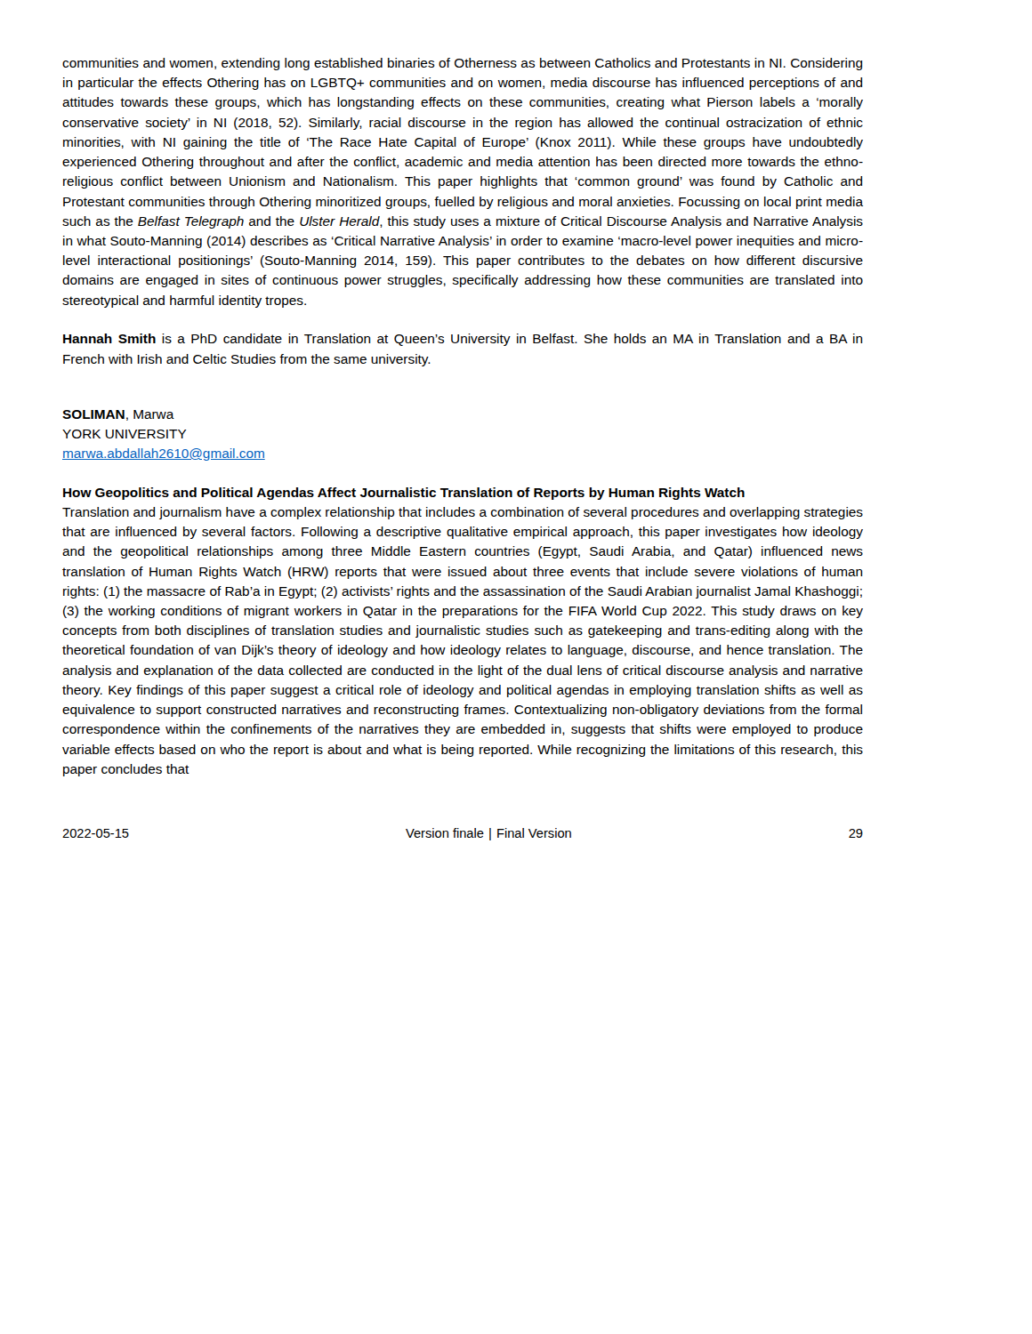communities and women, extending long established binaries of Otherness as between Catholics and Protestants in NI. Considering in particular the effects Othering has on LGBTQ+ communities and on women, media discourse has influenced perceptions of and attitudes towards these groups, which has longstanding effects on these communities, creating what Pierson labels a ‘morally conservative society’ in NI (2018, 52). Similarly, racial discourse in the region has allowed the continual ostracization of ethnic minorities, with NI gaining the title of ‘The Race Hate Capital of Europe’ (Knox 2011). While these groups have undoubtedly experienced Othering throughout and after the conflict, academic and media attention has been directed more towards the ethno-religious conflict between Unionism and Nationalism. This paper highlights that ‘common ground’ was found by Catholic and Protestant communities through Othering minoritized groups, fuelled by religious and moral anxieties. Focussing on local print media such as the Belfast Telegraph and the Ulster Herald, this study uses a mixture of Critical Discourse Analysis and Narrative Analysis in what Souto-Manning (2014) describes as ‘Critical Narrative Analysis’ in order to examine ‘macro-level power inequities and micro-level interactional positionings’ (Souto-Manning 2014, 159). This paper contributes to the debates on how different discursive domains are engaged in sites of continuous power struggles, specifically addressing how these communities are translated into stereotypical and harmful identity tropes.
Hannah Smith is a PhD candidate in Translation at Queen’s University in Belfast. She holds an MA in Translation and a BA in French with Irish and Celtic Studies from the same university.
SOLIMAN, Marwa
YORK UNIVERSITY
marwa.abdallah2610@gmail.com
How Geopolitics and Political Agendas Affect Journalistic Translation of Reports by Human Rights Watch
Translation and journalism have a complex relationship that includes a combination of several procedures and overlapping strategies that are influenced by several factors. Following a descriptive qualitative empirical approach, this paper investigates how ideology and the geopolitical relationships among three Middle Eastern countries (Egypt, Saudi Arabia, and Qatar) influenced news translation of Human Rights Watch (HRW) reports that were issued about three events that include severe violations of human rights: (1) the massacre of Rab’a in Egypt; (2) activists’ rights and the assassination of the Saudi Arabian journalist Jamal Khashoggi; (3) the working conditions of migrant workers in Qatar in the preparations for the FIFA World Cup 2022. This study draws on key concepts from both disciplines of translation studies and journalistic studies such as gatekeeping and trans-editing along with the theoretical foundation of van Dijk’s theory of ideology and how ideology relates to language, discourse, and hence translation. The analysis and explanation of the data collected are conducted in the light of the dual lens of critical discourse analysis and narrative theory. Key findings of this paper suggest a critical role of ideology and political agendas in employing translation shifts as well as equivalence to support constructed narratives and reconstructing frames. Contextualizing non-obligatory deviations from the formal correspondence within the confinements of the narratives they are embedded in, suggests that shifts were employed to produce variable effects based on who the report is about and what is being reported. While recognizing the limitations of this research, this paper concludes that
2022-05-15 Version finale|Final Version 29